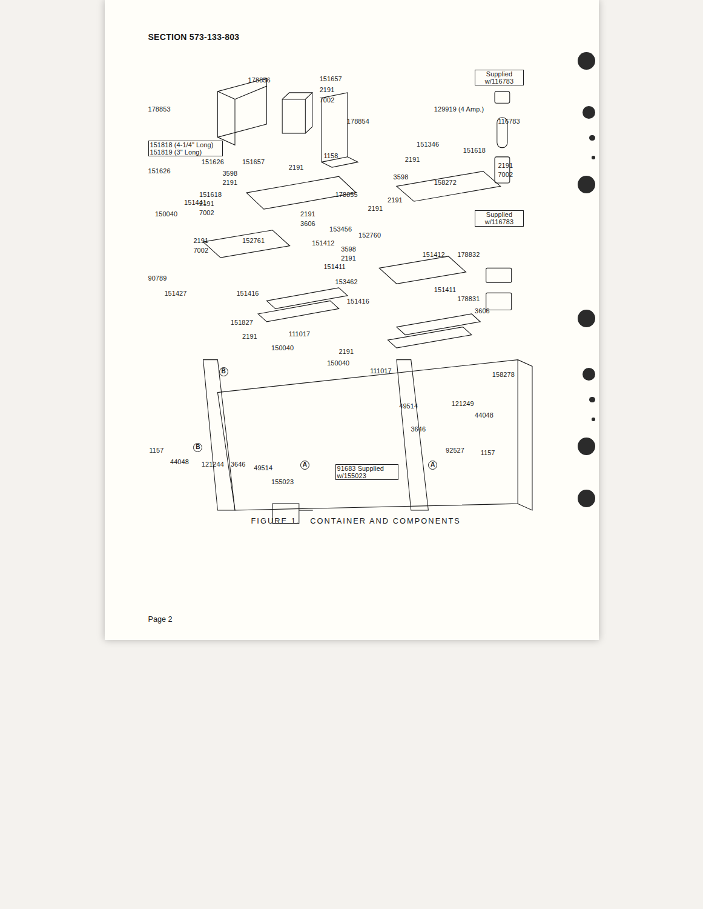SECTION 573-133-803
178853
178856
151657
2191
7002
178854
151818 (4-1/4" Long)
151819 (3" Long)
151626
151626
151657
2191
1158
3598
2191
151618
2191
7002
178855
2191
3606
151441
150040
2191
7002
90789
151427
Supplied
w/116783
129919 (4 Amp.)
116783
151346
151618
2191
2191
7002
158272
3598
2191
2191
Supplied
w/116783
152761
153456
151412
152760
3598
2191
151412
178832
151411
153462
151411
178831
3606
151416
151416
151827
2191
111017
150040
2191
150040
111017
158278
49514
121249
44048
3646
92527
1157
1157
44048
121244
3646
49514
155023
91683 Supplied
w/155023
B
B
A
A
FIGURE 1. CONTAINER AND COMPONENTS
Page 2